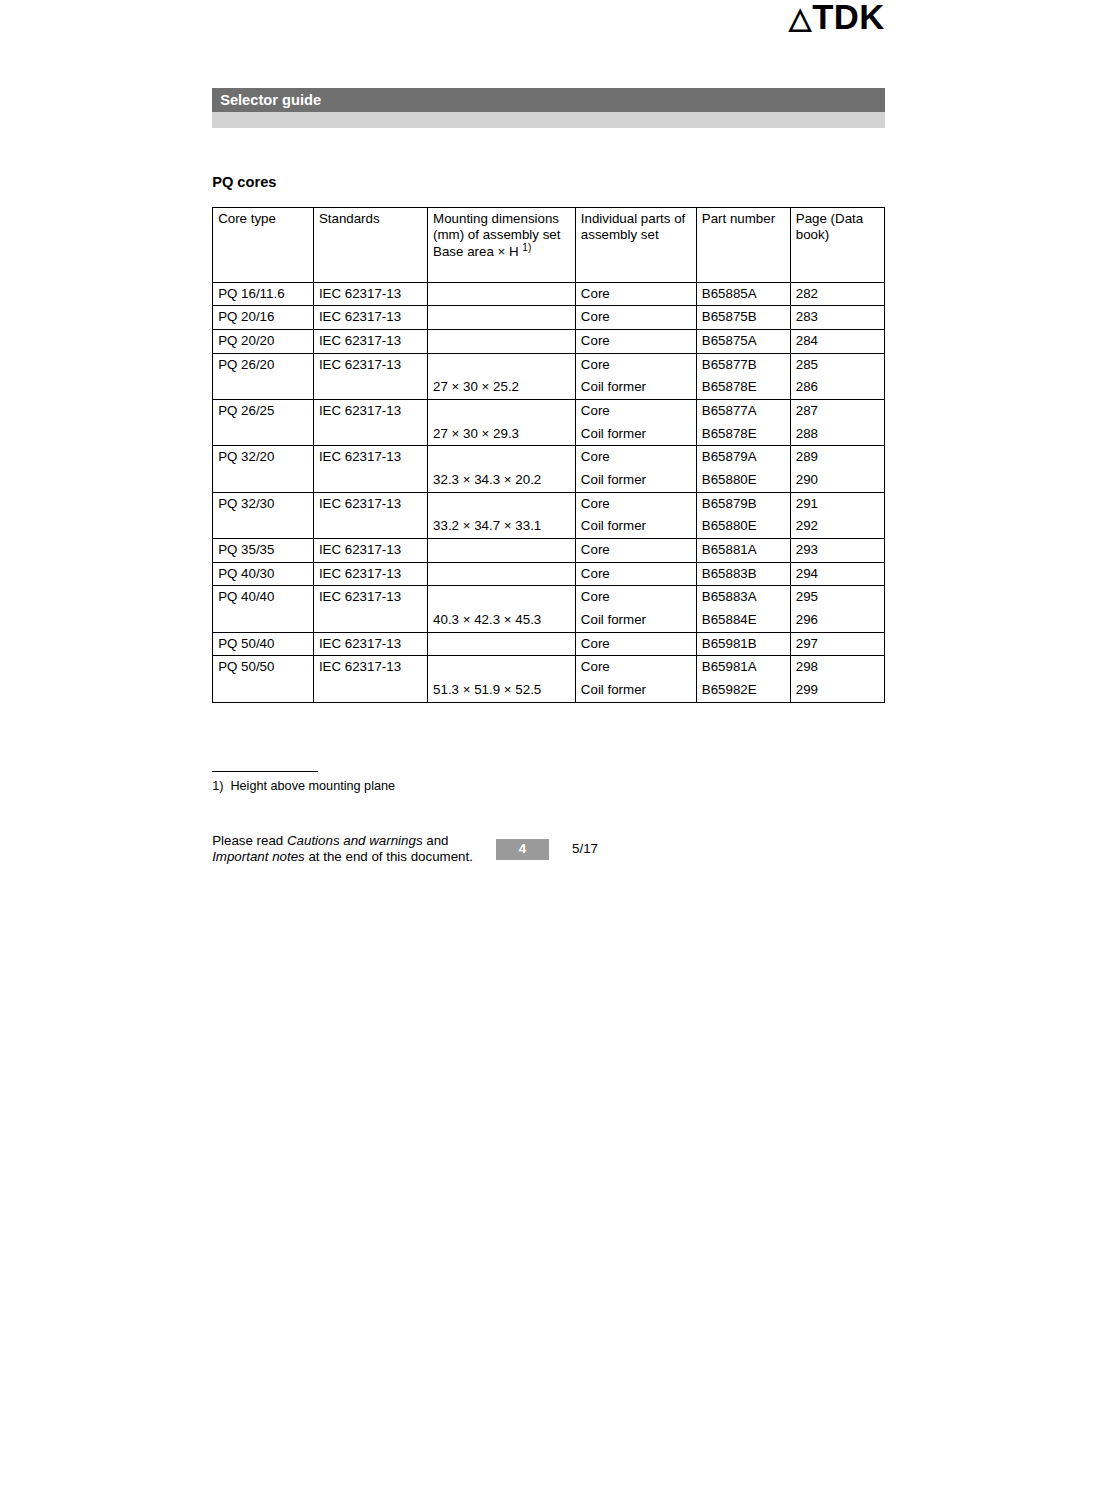△TDK
Selector guide
PQ cores
| Core type | Standards | Mounting dimensions (mm) of assembly set Base area × H 1) | Individual parts of assembly set | Part number | Page (Data book) |
| --- | --- | --- | --- | --- | --- |
| PQ 16/11.6 | IEC 62317-13 | | Core | B65885A | 282 |
| PQ 20/16 | IEC 62317-13 | | Core | B65875B | 283 |
| PQ 20/20 | IEC 62317-13 | | Core | B65875A | 284 |
| PQ 26/20 | IEC 62317-13 | | Core | B65877B | 285 |
| | | 27 × 30 × 25.2 | Coil former | B65878E | 286 |
| PQ 26/25 | IEC 62317-13 | | Core | B65877A | 287 |
| | | 27 × 30 × 29.3 | Coil former | B65878E | 288 |
| PQ 32/20 | IEC 62317-13 | | Core | B65879A | 289 |
| | | 32.3 × 34.3 × 20.2 | Coil former | B65880E | 290 |
| PQ 32/30 | IEC 62317-13 | | Core | B65879B | 291 |
| | | 33.2 × 34.7 × 33.1 | Coil former | B65880E | 292 |
| PQ 35/35 | IEC 62317-13 | | Core | B65881A | 293 |
| PQ 40/30 | IEC 62317-13 | | Core | B65883B | 294 |
| PQ 40/40 | IEC 62317-13 | | Core | B65883A | 295 |
| | | 40.3 × 42.3 × 45.3 | Coil former | B65884E | 296 |
| PQ 50/40 | IEC 62317-13 | | Core | B65981B | 297 |
| PQ 50/50 | IEC 62317-13 | | Core | B65981A | 298 |
| | | 51.3 × 51.9 × 52.5 | Coil former | B65982E | 299 |
1) Height above mounting plane
Please read Cautions and warnings and
Important notes at the end of this document.
4
5/17